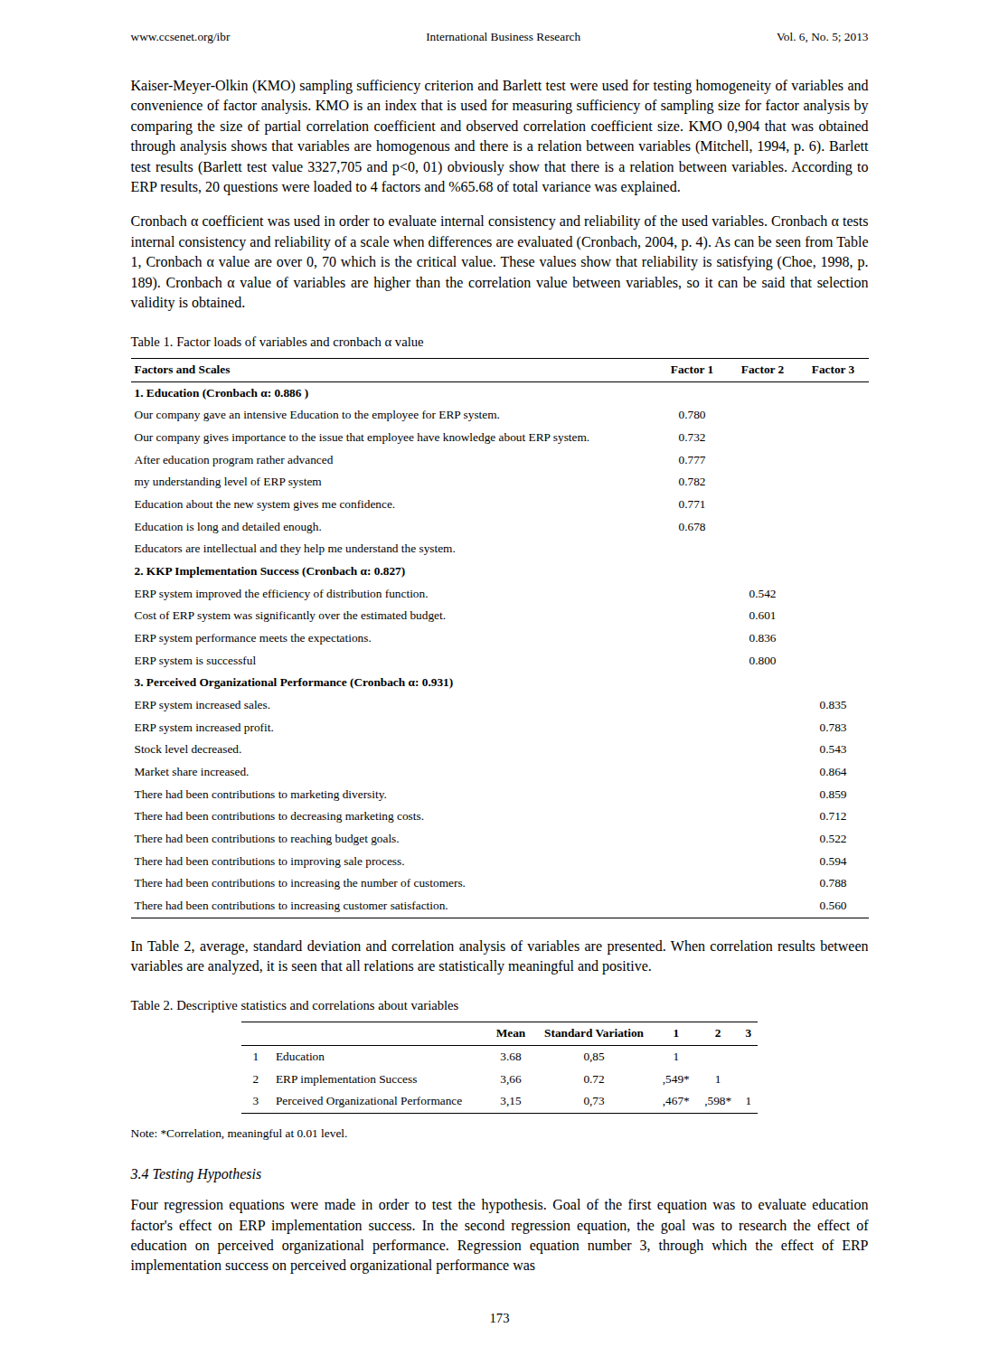www.ccsenet.org/ibr
International Business Research
Vol. 6, No. 5; 2013
Kaiser-Meyer-Olkin (KMO) sampling sufficiency criterion and Barlett test were used for testing homogeneity of variables and convenience of factor analysis. KMO is an index that is used for measuring sufficiency of sampling size for factor analysis by comparing the size of partial correlation coefficient and observed correlation coefficient size. KMO 0,904 that was obtained through analysis shows that variables are homogenous and there is a relation between variables (Mitchell, 1994, p. 6). Barlett test results (Barlett test value 3327,705 and p<0, 01) obviously show that there is a relation between variables. According to ERP results, 20 questions were loaded to 4 factors and %65.68 of total variance was explained.
Cronbach α coefficient was used in order to evaluate internal consistency and reliability of the used variables. Cronbach α tests internal consistency and reliability of a scale when differences are evaluated (Cronbach, 2004, p. 4). As can be seen from Table 1, Cronbach α value are over 0, 70 which is the critical value. These values show that reliability is satisfying (Choe, 1998, p. 189). Cronbach α value of variables are higher than the correlation value between variables, so it can be said that selection validity is obtained.
Table 1. Factor loads of variables and cronbach α value
| Factors and Scales | Factor 1 | Factor 2 | Factor 3 |
| --- | --- | --- | --- |
| 1. Education (Cronbach α: 0.886 ) | | | |
| Our company gave an intensive Education to the employee for ERP system. | 0.780 | | |
| Our company gives importance to the issue that employee have knowledge about ERP system. | 0.732 | | |
| After education program rather advanced | 0.777 | | |
| my understanding level of ERP system | 0.782 | | |
| Education about the new system gives me confidence. | 0.771 | | |
| Education is long and detailed enough. | 0.678 | | |
| Educators are intellectual and they help me understand the system. | | | |
| 2. KKP Implementation Success (Cronbach α: 0.827) | | | |
| ERP system improved the efficiency of distribution function. | | 0.542 | |
| Cost of ERP system was significantly over the estimated budget. | | 0.601 | |
| ERP system performance meets the expectations. | | 0.836 | |
| ERP system is successful | | 0.800 | |
| 3. Perceived Organizational Performance (Cronbach α: 0.931) | | | |
| ERP system increased sales. | | | 0.835 |
| ERP system increased profit. | | | 0.783 |
| Stock level decreased. | | | 0.543 |
| Market share increased. | | | 0.864 |
| There had been contributions to marketing diversity. | | | 0.859 |
| There had been contributions to decreasing marketing costs. | | | 0.712 |
| There had been contributions to reaching budget goals. | | | 0.522 |
| There had been contributions to improving sale process. | | | 0.594 |
| There had been contributions to increasing the number of customers. | | | 0.788 |
| There had been contributions to increasing customer satisfaction. | | | 0.560 |
In Table 2, average, standard deviation and correlation analysis of variables are presented. When correlation results between variables are analyzed, it is seen that all relations are statistically meaningful and positive.
Table 2. Descriptive statistics and correlations about variables
| | | Mean | Standard Variation | 1 | 2 | 3 |
| --- | --- | --- | --- | --- | --- | --- |
| 1 | Education | 3.68 | 0,85 | 1 | | |
| 2 | ERP implementation Success | 3,66 | 0.72 | ,549* | 1 | |
| 3 | Perceived Organizational Performance | 3,15 | 0,73 | ,467* | ,598* | 1 |
Note: *Correlation, meaningful at 0.01 level.
3.4 Testing Hypothesis
Four regression equations were made in order to test the hypothesis. Goal of the first equation was to evaluate education factor's effect on ERP implementation success. In the second regression equation, the goal was to research the effect of education on perceived organizational performance. Regression equation number 3, through which the effect of ERP implementation success on perceived organizational performance was
173